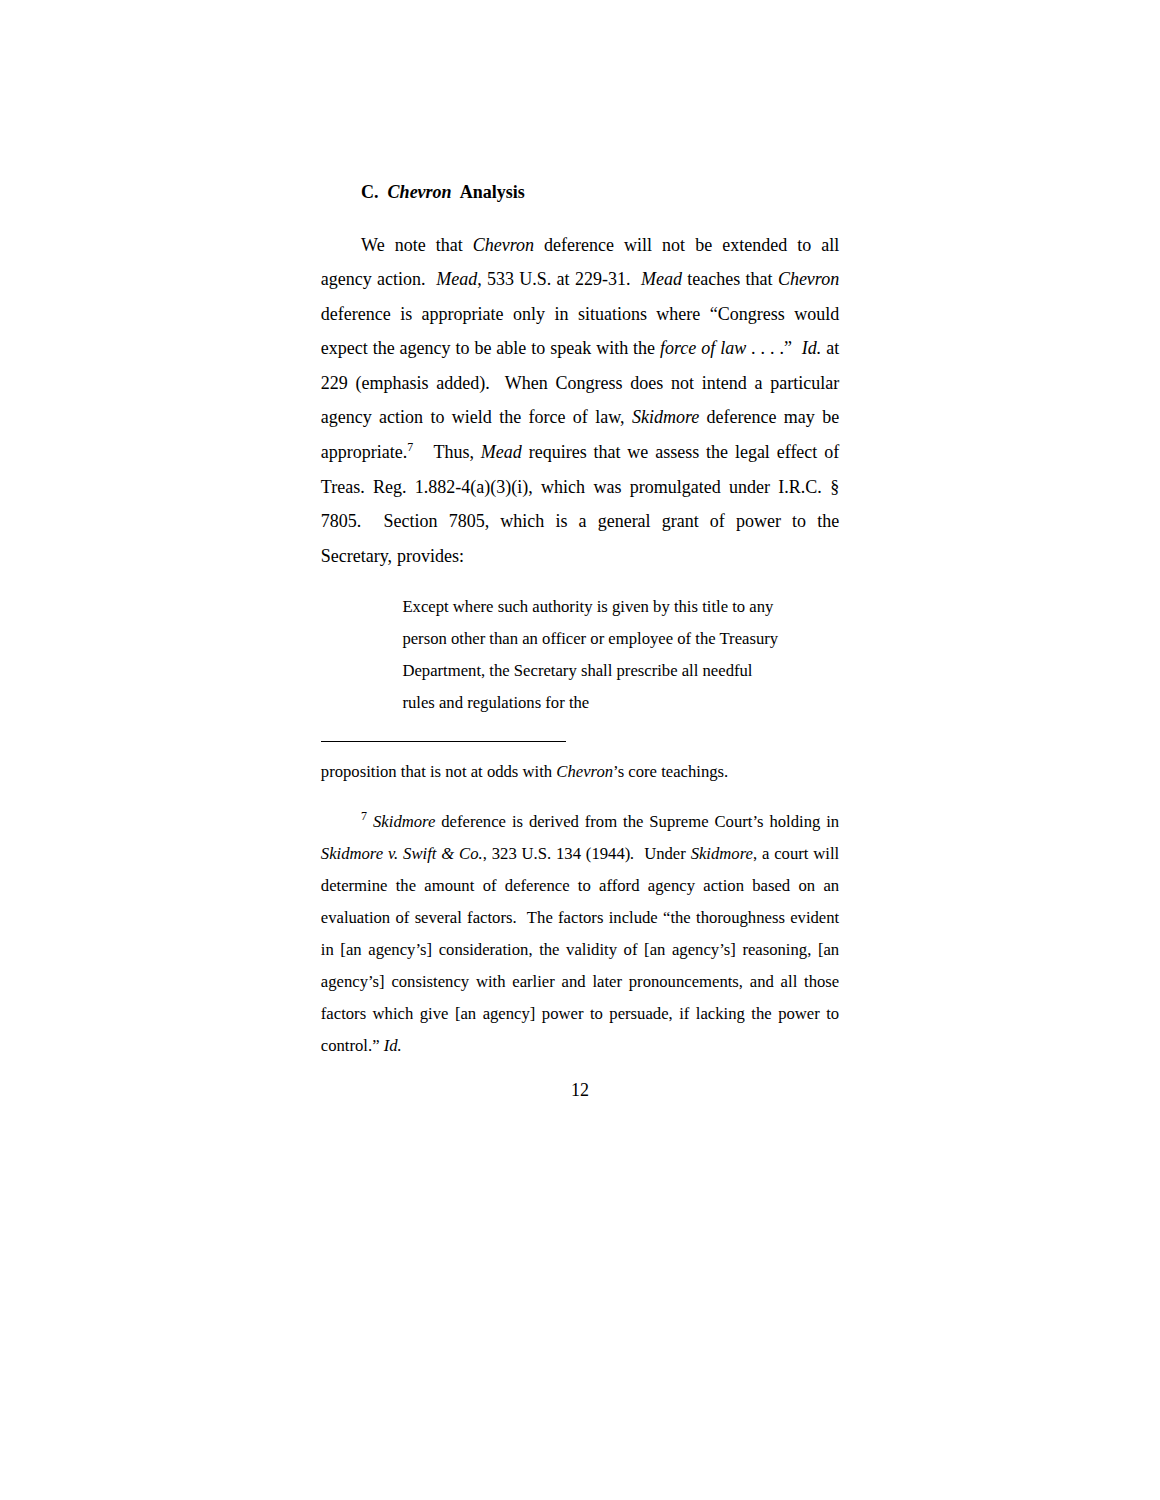C. Chevron Analysis
We note that Chevron deference will not be extended to all agency action. Mead, 533 U.S. at 229-31. Mead teaches that Chevron deference is appropriate only in situations where “Congress would expect the agency to be able to speak with the force of law . . . .” Id. at 229 (emphasis added). When Congress does not intend a particular agency action to wield the force of law, Skidmore deference may be appropriate.7 Thus, Mead requires that we assess the legal effect of Treas. Reg. 1.882-4(a)(3)(i), which was promulgated under I.R.C. § 7805. Section 7805, which is a general grant of power to the Secretary, provides:
Except where such authority is given by this title to any person other than an officer or employee of the Treasury Department, the Secretary shall prescribe all needful rules and regulations for the
proposition that is not at odds with Chevron’s core teachings.
7 Skidmore deference is derived from the Supreme Court’s holding in Skidmore v. Swift & Co., 323 U.S. 134 (1944). Under Skidmore, a court will determine the amount of deference to afford agency action based on an evaluation of several factors. The factors include “the thoroughness evident in [an agency’s] consideration, the validity of [an agency’s] reasoning, [an agency’s] consistency with earlier and later pronouncements, and all those factors which give [an agency] power to persuade, if lacking the power to control.” Id.
12